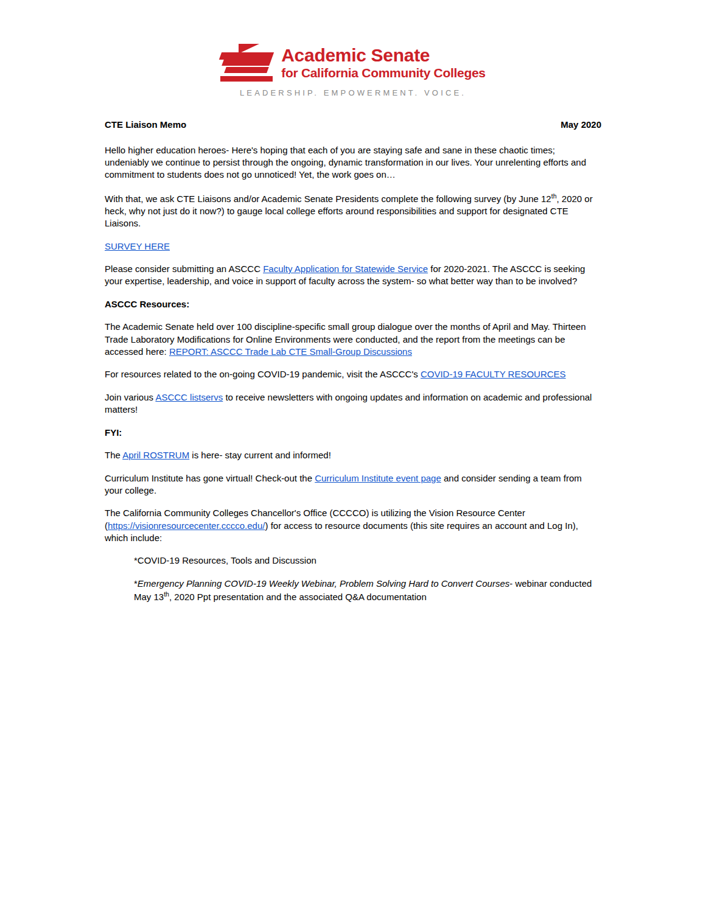Academic Senate for California Community Colleges
LEADERSHIP. EMPOWERMENT. VOICE.
CTE Liaison Memo May 2020
Hello higher education heroes- Here's hoping that each of you are staying safe and sane in these chaotic times; undeniably we continue to persist through the ongoing, dynamic transformation in our lives. Your unrelenting efforts and commitment to students does not go unnoticed! Yet, the work goes on…
With that, we ask CTE Liaisons and/or Academic Senate Presidents complete the following survey (by June 12th, 2020 or heck, why not just do it now?) to gauge local college efforts around responsibilities and support for designated CTE Liaisons.
SURVEY HERE
Please consider submitting an ASCCC Faculty Application for Statewide Service for 2020-2021. The ASCCC is seeking your expertise, leadership, and voice in support of faculty across the system- so what better way than to be involved?
ASCCC Resources:
The Academic Senate held over 100 discipline-specific small group dialogue over the months of April and May. Thirteen Trade Laboratory Modifications for Online Environments were conducted, and the report from the meetings can be accessed here: REPORT: ASCCC Trade Lab CTE Small-Group Discussions
For resources related to the on-going COVID-19 pandemic, visit the ASCCC's COVID-19 FACULTY RESOURCES
Join various ASCCC listservs to receive newsletters with ongoing updates and information on academic and professional matters!
FYI:
The April ROSTRUM is here- stay current and informed!
Curriculum Institute has gone virtual! Check-out the Curriculum Institute event page and consider sending a team from your college.
The California Community Colleges Chancellor's Office (CCCCO) is utilizing the Vision Resource Center (https://visionresourcecenter.cccco.edu/) for access to resource documents (this site requires an account and Log In), which include:
*COVID-19 Resources, Tools and Discussion
*Emergency Planning COVID-19 Weekly Webinar, Problem Solving Hard to Convert Courses- webinar conducted May 13th, 2020 Ppt presentation and the associated Q&A documentation